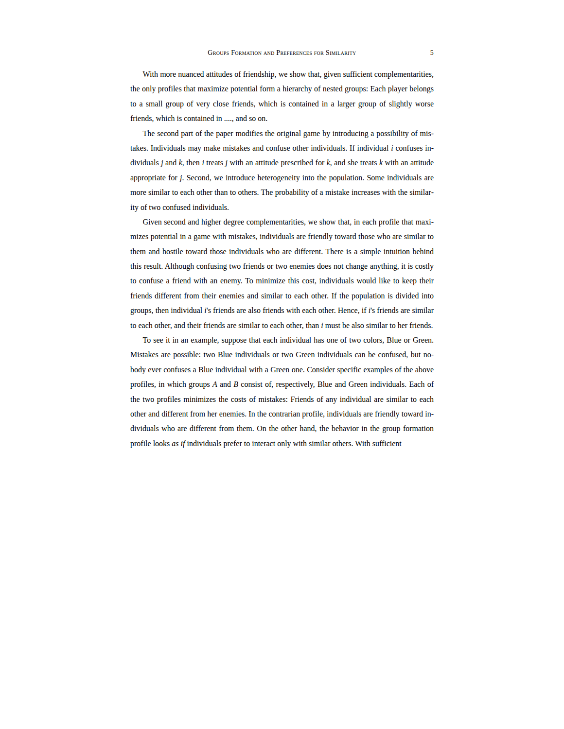Groups Formation and Preferences for Similarity 5
With more nuanced attitudes of friendship, we show that, given sufficient complementarities, the only profiles that maximize potential form a hierarchy of nested groups: Each player belongs to a small group of very close friends, which is contained in a larger group of slightly worse friends, which is contained in ...., and so on.
The second part of the paper modifies the original game by introducing a possibility of mistakes. Individuals may make mistakes and confuse other individuals. If individual i confuses individuals j and k, then i treats j with an attitude prescribed for k, and she treats k with an attitude appropriate for j. Second, we introduce heterogeneity into the population. Some individuals are more similar to each other than to others. The probability of a mistake increases with the similarity of two confused individuals.
Given second and higher degree complementarities, we show that, in each profile that maximizes potential in a game with mistakes, individuals are friendly toward those who are similar to them and hostile toward those individuals who are different. There is a simple intuition behind this result. Although confusing two friends or two enemies does not change anything, it is costly to confuse a friend with an enemy. To minimize this cost, individuals would like to keep their friends different from their enemies and similar to each other. If the population is divided into groups, then individual i's friends are also friends with each other. Hence, if i's friends are similar to each other, and their friends are similar to each other, than i must be also similar to her friends.
To see it in an example, suppose that each individual has one of two colors, Blue or Green. Mistakes are possible: two Blue individuals or two Green individuals can be confused, but nobody ever confuses a Blue individual with a Green one. Consider specific examples of the above profiles, in which groups A and B consist of, respectively, Blue and Green individuals. Each of the two profiles minimizes the costs of mistakes: Friends of any individual are similar to each other and different from her enemies. In the contrarian profile, individuals are friendly toward individuals who are different from them. On the other hand, the behavior in the group formation profile looks as if individuals prefer to interact only with similar others. With sufficient